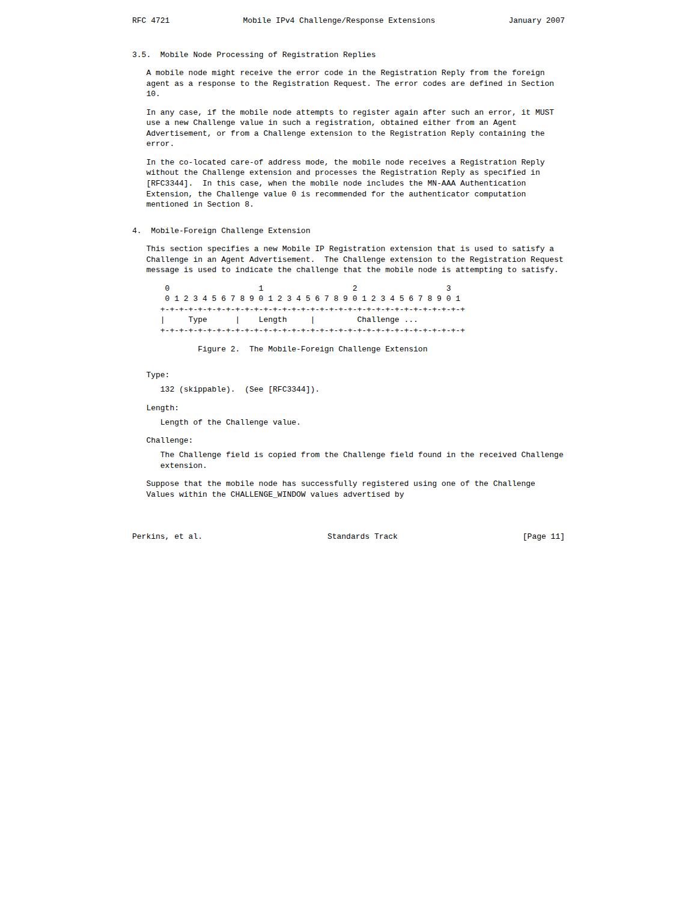RFC 4721 Mobile IPv4 Challenge/Response Extensions January 2007
3.5. Mobile Node Processing of Registration Replies
A mobile node might receive the error code in the Registration Reply from the foreign agent as a response to the Registration Request. The error codes are defined in Section 10.
In any case, if the mobile node attempts to register again after such an error, it MUST use a new Challenge value in such a registration, obtained either from an Agent Advertisement, or from a Challenge extension to the Registration Reply containing the error.
In the co-located care-of address mode, the mobile node receives a Registration Reply without the Challenge extension and processes the Registration Reply as specified in [RFC3344]. In this case, when the mobile node includes the MN-AAA Authentication Extension, the Challenge value 0 is recommended for the authenticator computation mentioned in Section 8.
4. Mobile-Foreign Challenge Extension
This section specifies a new Mobile IP Registration extension that is used to satisfy a Challenge in an Agent Advertisement. The Challenge extension to the Registration Request message is used to indicate the challenge that the mobile node is attempting to satisfy.
 0                   1                   2                   3
 0 1 2 3 4 5 6 7 8 9 0 1 2 3 4 5 6 7 8 9 0 1 2 3 4 5 6 7 8 9 0 1
+-+-+-+-+-+-+-+-+-+-+-+-+-+-+-+-+-+-+-+-+-+-+-+-+-+-+-+-+-+-+-+-+
|     Type      |    Length     |         Challenge ...
+-+-+-+-+-+-+-+-+-+-+-+-+-+-+-+-+-+-+-+-+-+-+-+-+-+-+-+-+-+-+-+-+
Figure 2. The Mobile-Foreign Challenge Extension
Type:
132 (skippable). (See [RFC3344]).
Length:
Length of the Challenge value.
Challenge:
The Challenge field is copied from the Challenge field found in the received Challenge extension.
Suppose that the mobile node has successfully registered using one of the Challenge Values within the CHALLENGE_WINDOW values advertised by
Perkins, et al. Standards Track [Page 11]